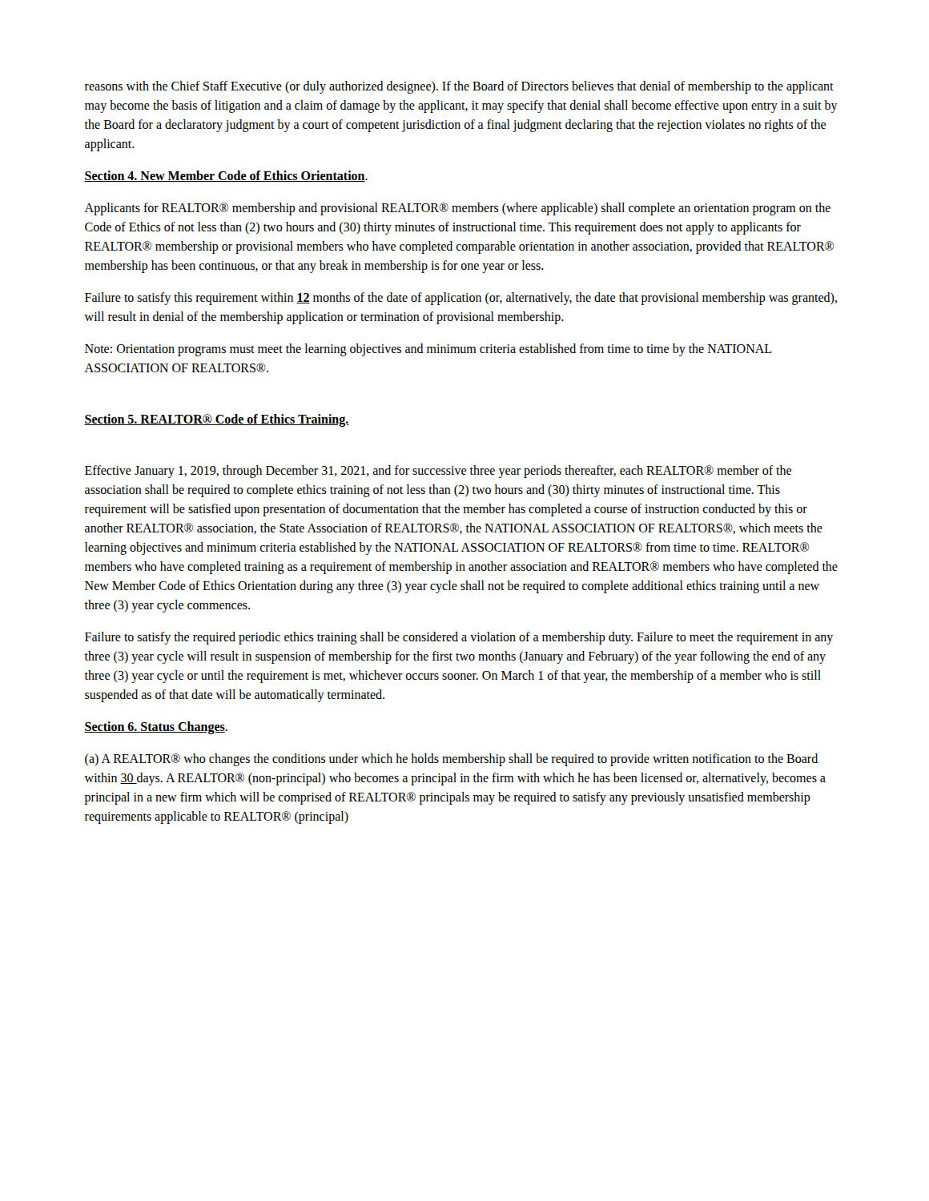reasons with the Chief Staff Executive (or duly authorized designee). If the Board of Directors believes that denial of membership to the applicant may become the basis of litigation and a claim of damage by the applicant, it may specify that denial shall become effective upon entry in a suit by the Board for a declaratory judgment by a court of competent jurisdiction of a final judgment declaring that the rejection violates no rights of the applicant.
Section 4. New Member Code of Ethics Orientation.
Applicants for REALTOR® membership and provisional REALTOR® members (where applicable) shall complete an orientation program on the Code of Ethics of not less than (2) two hours and (30) thirty minutes of instructional time. This requirement does not apply to applicants for REALTOR® membership or provisional members who have completed comparable orientation in another association, provided that REALTOR® membership has been continuous, or that any break in membership is for one year or less.
Failure to satisfy this requirement within 12 months of the date of application (or, alternatively, the date that provisional membership was granted), will result in denial of the membership application or termination of provisional membership.
Note: Orientation programs must meet the learning objectives and minimum criteria established from time to time by the NATIONAL ASSOCIATION OF REALTORS®.
Section 5. REALTOR® Code of Ethics Training.
Effective January 1, 2019, through December 31, 2021, and for successive three year periods thereafter, each REALTOR® member of the association shall be required to complete ethics training of not less than (2) two hours and (30) thirty minutes of instructional time. This requirement will be satisfied upon presentation of documentation that the member has completed a course of instruction conducted by this or another REALTOR® association, the State Association of REALTORS®, the NATIONAL ASSOCIATION OF REALTORS®, which meets the learning objectives and minimum criteria established by the NATIONAL ASSOCIATION OF REALTORS® from time to time. REALTOR® members who have completed training as a requirement of membership in another association and REALTOR® members who have completed the New Member Code of Ethics Orientation during any three (3) year cycle shall not be required to complete additional ethics training until a new three (3) year cycle commences.
Failure to satisfy the required periodic ethics training shall be considered a violation of a membership duty. Failure to meet the requirement in any three (3) year cycle will result in suspension of membership for the first two months (January and February) of the year following the end of any three (3) year cycle or until the requirement is met, whichever occurs sooner. On March 1 of that year, the membership of a member who is still suspended as of that date will be automatically terminated.
Section 6. Status Changes.
(a) A REALTOR® who changes the conditions under which he holds membership shall be required to provide written notification to the Board within 30 days. A REALTOR® (non-principal) who becomes a principal in the firm with which he has been licensed or, alternatively, becomes a principal in a new firm which will be comprised of REALTOR® principals may be required to satisfy any previously unsatisfied membership requirements applicable to REALTOR® (principal)